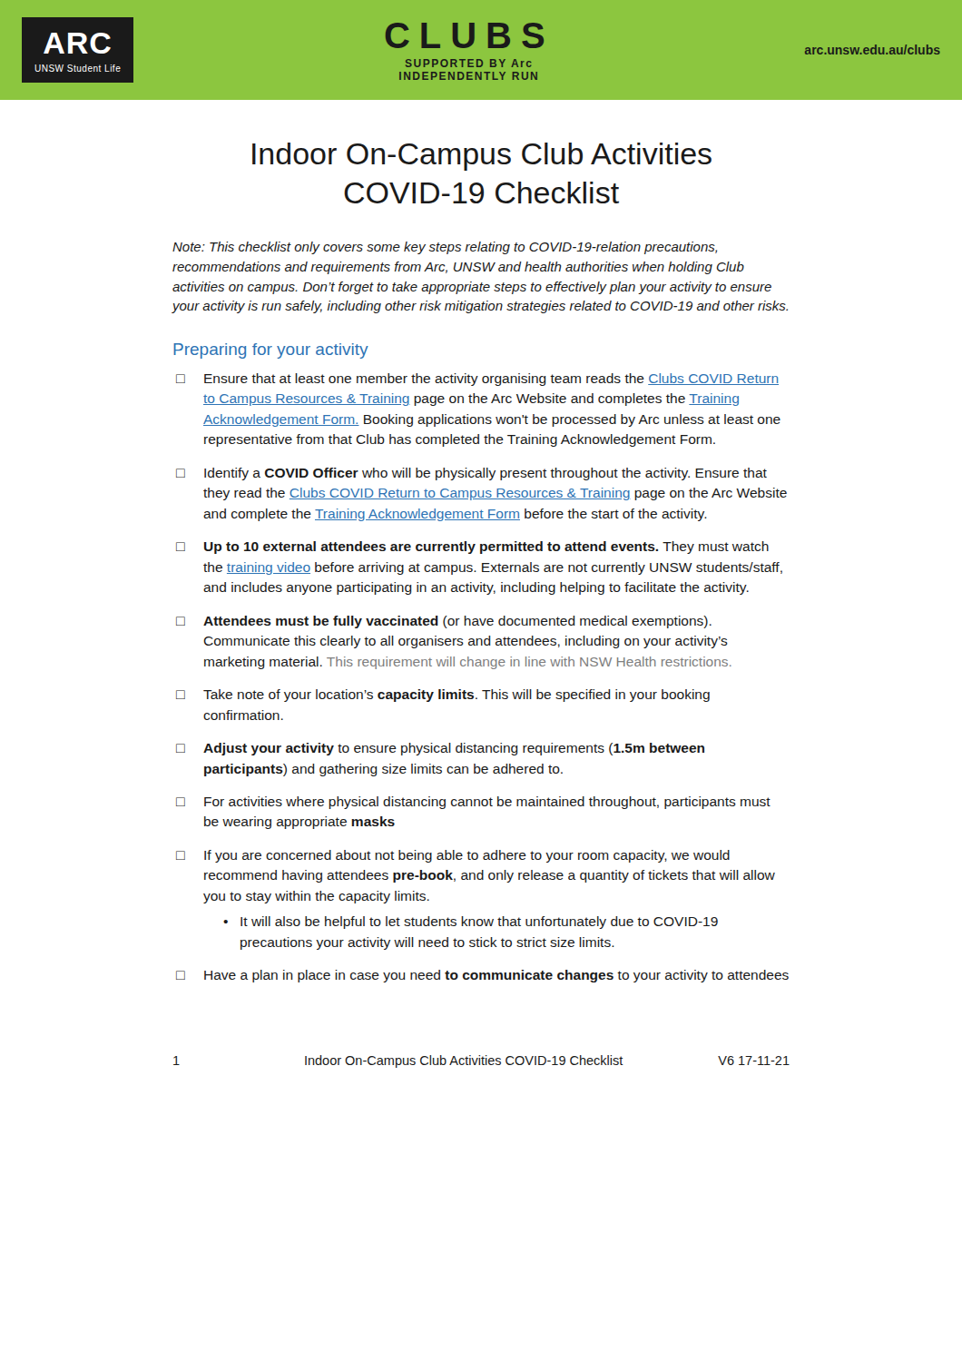ARC
UNSW Student Life
CLUBS
SUPPORTED BY Arc
INDEPENDENTLY RUN
arc.unsw.edu.au/clubs
Indoor On-Campus Club Activities
COVID-19 Checklist
Note: This checklist only covers some key steps relating to COVID-19-relation precautions, recommendations and requirements from Arc, UNSW and health authorities when holding Club activities on campus. Don’t forget to take appropriate steps to effectively plan your activity to ensure your activity is run safely, including other risk mitigation strategies related to COVID-19 and other risks.
Preparing for your activity
Ensure that at least one member the activity organising team reads the Clubs COVID Return to Campus Resources & Training page on the Arc Website and completes the Training Acknowledgement Form. Booking applications won't be processed by Arc unless at least one representative from that Club has completed the Training Acknowledgement Form.
Identify a COVID Officer who will be physically present throughout the activity. Ensure that they read the Clubs COVID Return to Campus Resources & Training page on the Arc Website and complete the Training Acknowledgement Form before the start of the activity.
Up to 10 external attendees are currently permitted to attend events. They must watch the training video before arriving at campus. Externals are not currently UNSW students/staff, and includes anyone participating in an activity, including helping to facilitate the activity.
Attendees must be fully vaccinated (or have documented medical exemptions). Communicate this clearly to all organisers and attendees, including on your activity’s marketing material. This requirement will change in line with NSW Health restrictions.
Take note of your location’s capacity limits. This will be specified in your booking confirmation.
Adjust your activity to ensure physical distancing requirements (1.5m between participants) and gathering size limits can be adhered to.
For activities where physical distancing cannot be maintained throughout, participants must be wearing appropriate masks
If you are concerned about not being able to adhere to your room capacity, we would recommend having attendees pre-book, and only release a quantity of tickets that will allow you to stay within the capacity limits.
It will also be helpful to let students know that unfortunately due to COVID-19 precautions your activity will need to stick to strict size limits.
Have a plan in place in case you need to communicate changes to your activity to attendees
1
Indoor On-Campus Club Activities COVID-19 Checklist
V6 17-11-21